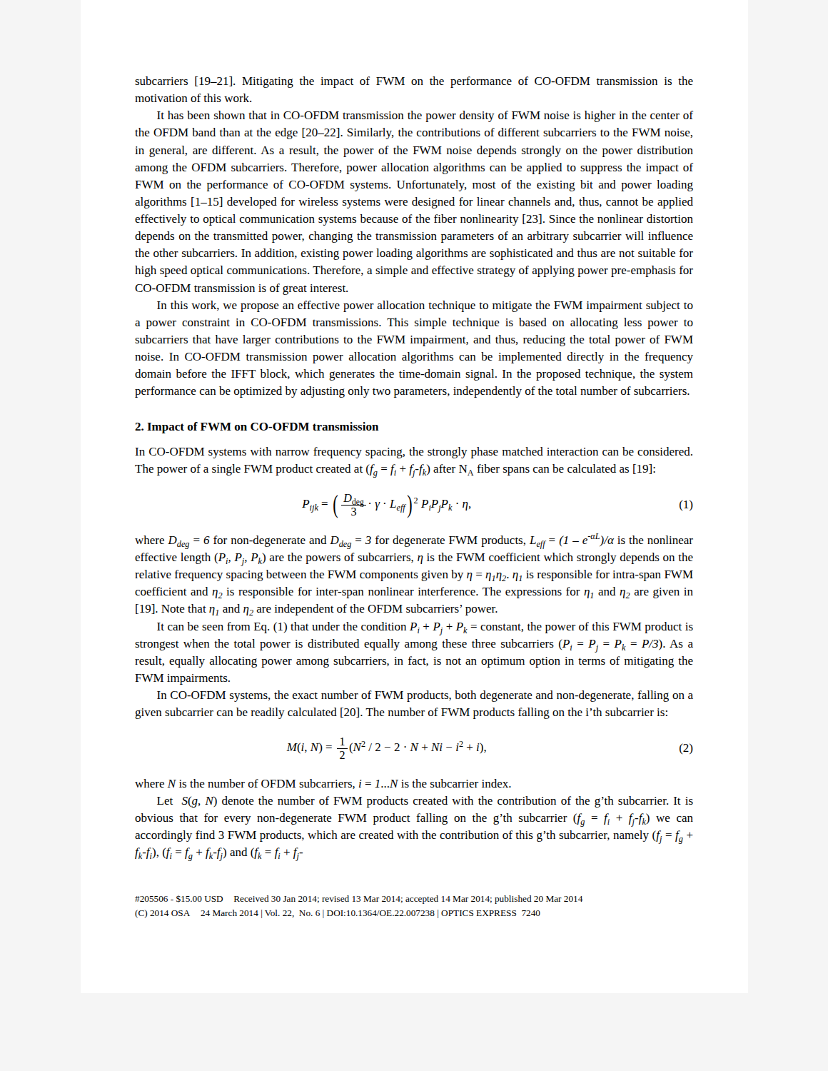subcarriers [19–21]. Mitigating the impact of FWM on the performance of CO-OFDM transmission is the motivation of this work.
It has been shown that in CO-OFDM transmission the power density of FWM noise is higher in the center of the OFDM band than at the edge [20–22]. Similarly, the contributions of different subcarriers to the FWM noise, in general, are different. As a result, the power of the FWM noise depends strongly on the power distribution among the OFDM subcarriers. Therefore, power allocation algorithms can be applied to suppress the impact of FWM on the performance of CO-OFDM systems. Unfortunately, most of the existing bit and power loading algorithms [1–15] developed for wireless systems were designed for linear channels and, thus, cannot be applied effectively to optical communication systems because of the fiber nonlinearity [23]. Since the nonlinear distortion depends on the transmitted power, changing the transmission parameters of an arbitrary subcarrier will influence the other subcarriers. In addition, existing power loading algorithms are sophisticated and thus are not suitable for high speed optical communications. Therefore, a simple and effective strategy of applying power pre-emphasis for CO-OFDM transmission is of great interest.
In this work, we propose an effective power allocation technique to mitigate the FWM impairment subject to a power constraint in CO-OFDM transmissions. This simple technique is based on allocating less power to subcarriers that have larger contributions to the FWM impairment, and thus, reducing the total power of FWM noise. In CO-OFDM transmission power allocation algorithms can be implemented directly in the frequency domain before the IFFT block, which generates the time-domain signal. In the proposed technique, the system performance can be optimized by adjusting only two parameters, independently of the total number of subcarriers.
2. Impact of FWM on CO-OFDM transmission
In CO-OFDM systems with narrow frequency spacing, the strongly phase matched interaction can be considered. The power of a single FWM product created at (fg = fi + fj-fk) after NA fiber spans can be calculated as [19]:
Pijk = (Ddeg 3· γ · Leff) 2 PiPjPk · η,
(1)
where Ddeg = 6 for non-degenerate and Ddeg = 3 for degenerate FWM products, Leff = (1 – e-αL)/α is the nonlinear effective length (Pi, Pj, Pk) are the powers of subcarriers, η is the FWM coefficient which strongly depends on the relative frequency spacing between the FWM components given by η = η1η2. η1 is responsible for intra-span FWM coefficient and η2 is responsible for inter-span nonlinear interference. The expressions for η1 and η2 are given in [19]. Note that η1 and η2 are independent of the OFDM subcarriers’ power.
It can be seen from Eq. (1) that under the condition Pi + Pj + Pk = constant, the power of this FWM product is strongest when the total power is distributed equally among these three subcarriers (Pi = Pj = Pk = P/3). As a result, equally allocating power among subcarriers, in fact, is not an optimum option in terms of mitigating the FWM impairments.
In CO-OFDM systems, the exact number of FWM products, both degenerate and non-degenerate, falling on a given subcarrier can be readily calculated [20]. The number of FWM products falling on the i’th subcarrier is:
M(i, N) = 12(N2 / 2 − 2 · N + Ni − i2 + i),
(2)
where N is the number of OFDM subcarriers, i = 1...N is the subcarrier index.
Let S(g, N) denote the number of FWM products created with the contribution of the g’th subcarrier. It is obvious that for every non-degenerate FWM product falling on the g’th subcarrier (fg = fi + fj-fk) we can accordingly find 3 FWM products, which are created with the contribution of this g’th subcarrier, namely (fj = fg + fk-fi), (fi = fg + fk-fj) and (fk = fi + fj-
#205506 - $15.00 USD
Received 30 Jan 2014; revised 13 Mar 2014; accepted 14 Mar 2014; published 20 Mar 2014
(C) 2014 OSA
24 March 2014 | Vol. 22, No. 6 | DOI:10.1364/OE.22.007238 | OPTICS EXPRESS 7240